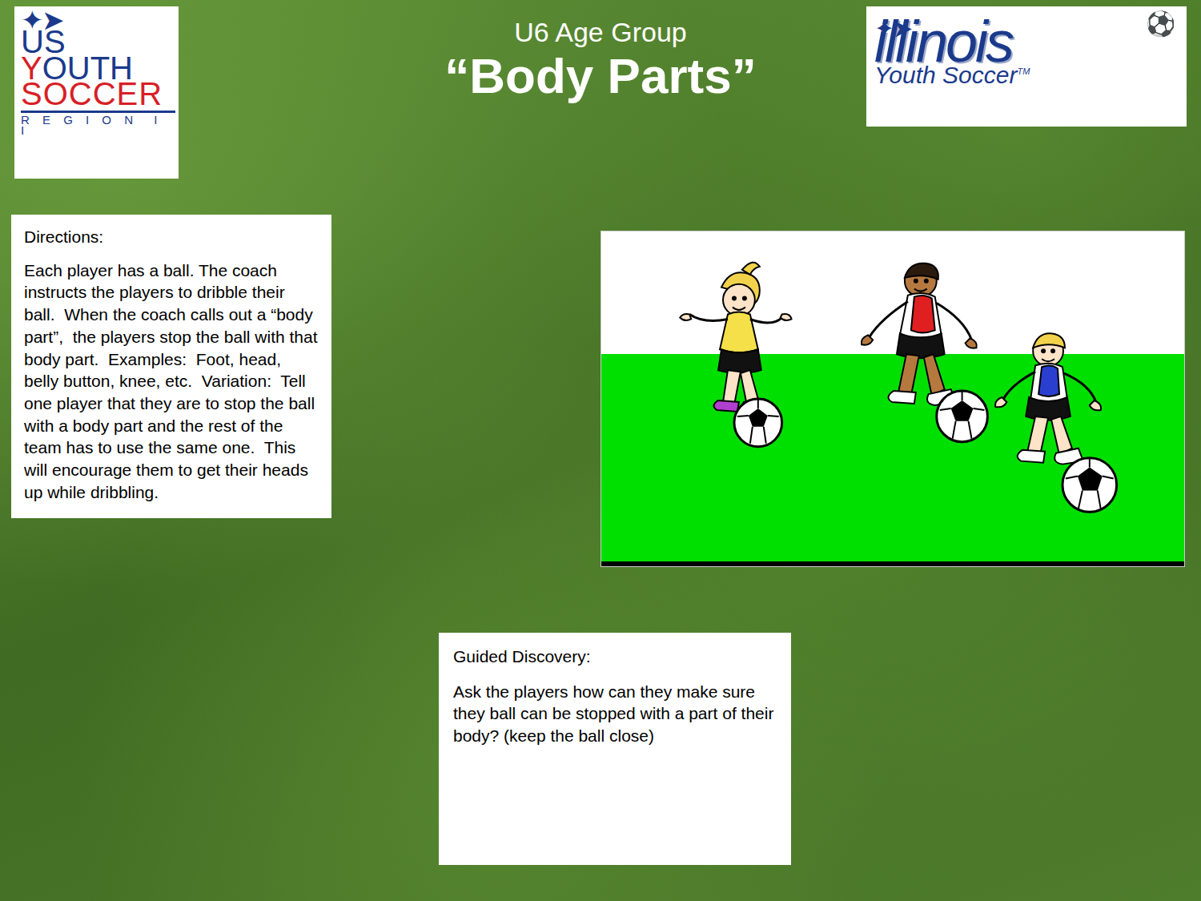✦➤
US YOUTH
SOCCER
R E G I O N I I
✦➤
⚽
illinois
Youth SoccerTM
U6 Age Group
“Body Parts”
Directions:
Each player has a ball. The coach instructs the players to dribble their ball. When the coach calls out a “body part”, the players stop the ball with that body part. Examples: Foot, head, belly button, knee, etc. Variation: Tell one player that they are to stop the ball with a body part and the rest of the team has to use the same one. This will encourage them to get their heads up while dribbling.
Guided Discovery:
Ask the players how can they make sure they ball can be stopped with a part of their body? (keep the ball close)